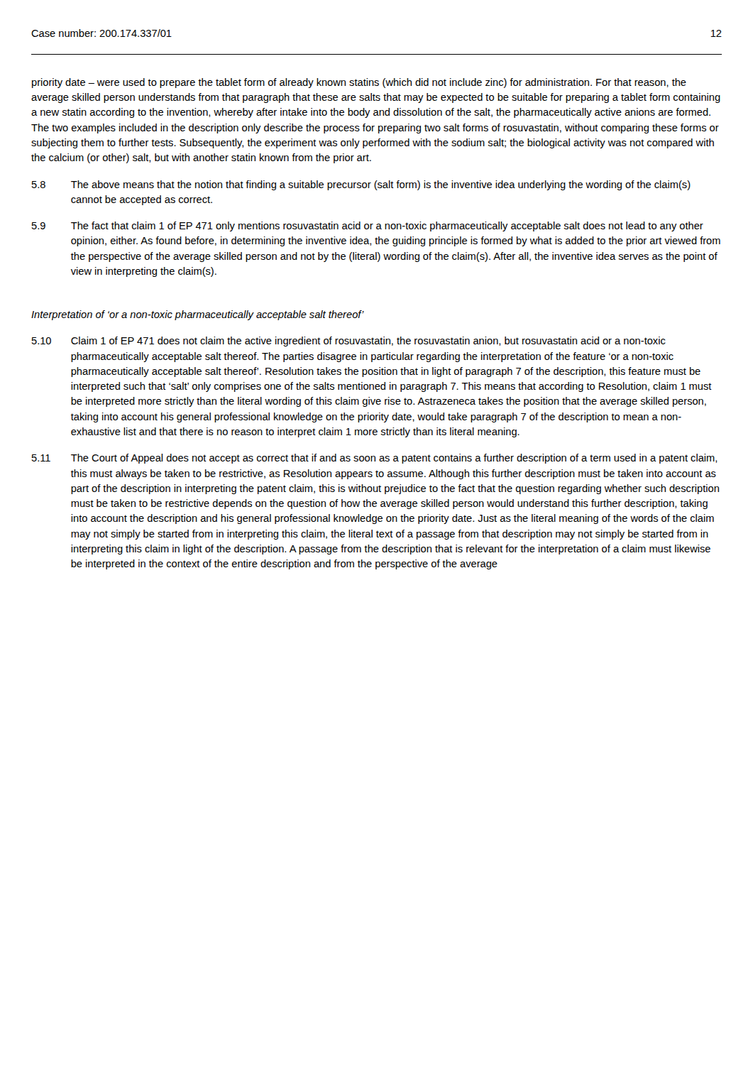Case number: 200.174.337/01
12
priority date – were used to prepare the tablet form of already known statins (which did not include zinc) for administration. For that reason, the average skilled person understands from that paragraph that these are salts that may be expected to be suitable for preparing a tablet form containing a new statin according to the invention, whereby after intake into the body and dissolution of the salt, the pharmaceutically active anions are formed. The two examples included in the description only describe the process for preparing two salt forms of rosuvastatin, without comparing these forms or subjecting them to further tests. Subsequently, the experiment was only performed with the sodium salt; the biological activity was not compared with the calcium (or other) salt, but with another statin known from the prior art.
5.8
The above means that the notion that finding a suitable precursor (salt form) is the inventive idea underlying the wording of the claim(s) cannot be accepted as correct.
5.9
The fact that claim 1 of EP 471 only mentions rosuvastatin acid or a non-toxic pharmaceutically acceptable salt does not lead to any other opinion, either. As found before, in determining the inventive idea, the guiding principle is formed by what is added to the prior art viewed from the perspective of the average skilled person and not by the (literal) wording of the claim(s). After all, the inventive idea serves as the point of view in interpreting the claim(s).
Interpretation of ‘or a non-toxic pharmaceutically acceptable salt thereof’
5.10
Claim 1 of EP 471 does not claim the active ingredient of rosuvastatin, the rosuvastatin anion, but rosuvastatin acid or a non-toxic pharmaceutically acceptable salt thereof. The parties disagree in particular regarding the interpretation of the feature ‘or a non-toxic pharmaceutically acceptable salt thereof’. Resolution takes the position that in light of paragraph 7 of the description, this feature must be interpreted such that ‘salt’ only comprises one of the salts mentioned in paragraph 7. This means that according to Resolution, claim 1 must be interpreted more strictly than the literal wording of this claim give rise to. Astrazeneca takes the position that the average skilled person, taking into account his general professional knowledge on the priority date, would take paragraph 7 of the description to mean a non-exhaustive list and that there is no reason to interpret claim 1 more strictly than its literal meaning.
5.11
The Court of Appeal does not accept as correct that if and as soon as a patent contains a further description of a term used in a patent claim, this must always be taken to be restrictive, as Resolution appears to assume. Although this further description must be taken into account as part of the description in interpreting the patent claim, this is without prejudice to the fact that the question regarding whether such description must be taken to be restrictive depends on the question of how the average skilled person would understand this further description, taking into account the description and his general professional knowledge on the priority date. Just as the literal meaning of the words of the claim may not simply be started from in interpreting this claim, the literal text of a passage from that description may not simply be started from in interpreting this claim in light of the description. A passage from the description that is relevant for the interpretation of a claim must likewise be interpreted in the context of the entire description and from the perspective of the average